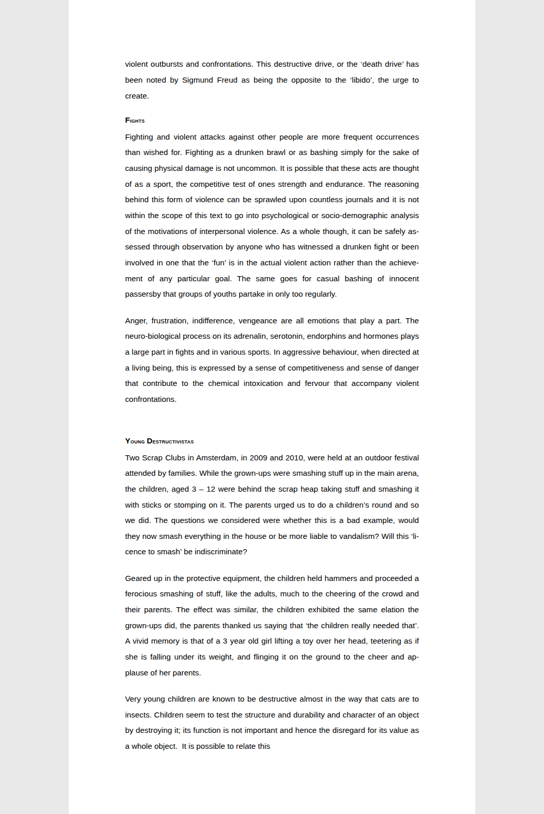violent outbursts and confrontations. This destructive drive, or the ‘death drive’ has been noted by Sigmund Freud as being the opposite to the ‘libido’, the urge to create.
FIGHTS
Fighting and violent attacks against other people are more frequent occurrences than wished for. Fighting as a drunken brawl or as bashing simply for the sake of causing physical damage is not uncommon. It is possible that these acts are thought of as a sport, the competitive test of ones strength and endurance. The reasoning behind this form of violence can be sprawled upon countless journals and it is not within the scope of this text to go into psychological or socio-demographic analysis of the motivations of interpersonal violence. As a whole though, it can be safely assessed through observation by anyone who has witnessed a drunken fight or been involved in one that the ‘fun’ is in the actual violent action rather than the achievement of any particular goal. The same goes for casual bashing of innocent passersby that groups of youths partake in only too regularly.
Anger, frustration, indifference, vengeance are all emotions that play a part. The neuro-biological process on its adrenalin, serotonin, endorphins and hormones plays a large part in fights and in various sports. In aggressive behaviour, when directed at a living being, this is expressed by a sense of competitiveness and sense of danger that contribute to the chemical intoxication and fervour that accompany violent confrontations.
YOUNG DESTRUCTIVISTAS
Two Scrap Clubs in Amsterdam, in 2009 and 2010, were held at an outdoor festival attended by families. While the grown-ups were smashing stuff up in the main arena, the children, aged 3 – 12 were behind the scrap heap taking stuff and smashing it with sticks or stomping on it. The parents urged us to do a children’s round and so we did. The questions we considered were whether this is a bad example, would they now smash everything in the house or be more liable to vandalism? Will this ‘licence to smash’ be indiscriminate?
Geared up in the protective equipment, the children held hammers and proceeded a ferocious smashing of stuff, like the adults, much to the cheering of the crowd and their parents. The effect was similar, the children exhibited the same elation the grown-ups did, the parents thanked us saying that ‘the children really needed that’. A vivid memory is that of a 3 year old girl lifting a toy over her head, teetering as if she is falling under its weight, and flinging it on the ground to the cheer and applause of her parents.
Very young children are known to be destructive almost in the way that cats are to insects. Children seem to test the structure and durability and character of an object by destroying it; its function is not important and hence the disregard for its value as a whole object. It is possible to relate this